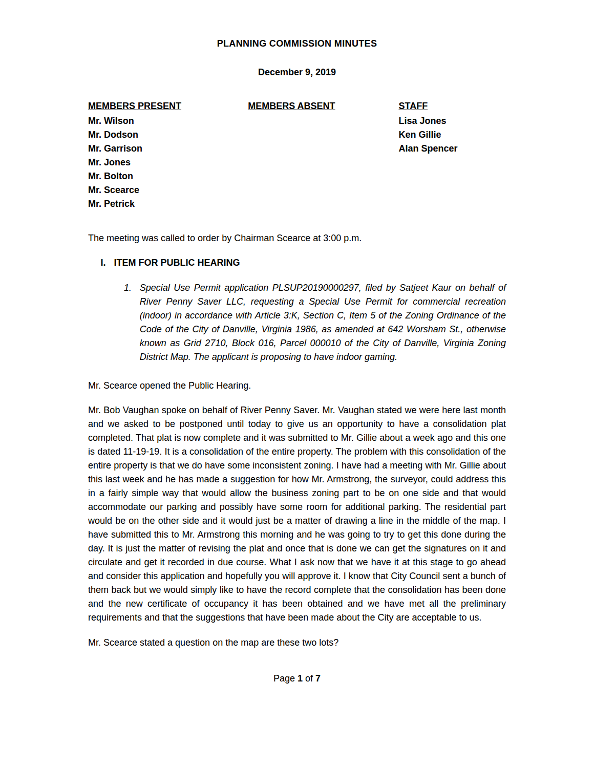PLANNING COMMISSION MINUTES
December 9, 2019
| MEMBERS PRESENT | MEMBERS ABSENT | STAFF |
| --- | --- | --- |
| Mr. Wilson | | Lisa Jones |
| Mr. Dodson | | Ken Gillie |
| Mr. Garrison | | Alan Spencer |
| Mr. Jones | | |
| Mr. Bolton | | |
| Mr. Scearce | | |
| Mr. Petrick | | |
The meeting was called to order by Chairman Scearce at 3:00 p.m.
ITEM FOR PUBLIC HEARING
Special Use Permit application PLSUP20190000297, filed by Satjeet Kaur on behalf of River Penny Saver LLC, requesting a Special Use Permit for commercial recreation (indoor) in accordance with Article 3:K, Section C, Item 5 of the Zoning Ordinance of the Code of the City of Danville, Virginia 1986, as amended at 642 Worsham St., otherwise known as Grid 2710, Block 016, Parcel 000010 of the City of Danville, Virginia Zoning District Map. The applicant is proposing to have indoor gaming.
Mr. Scearce opened the Public Hearing.
Mr. Bob Vaughan spoke on behalf of River Penny Saver. Mr. Vaughan stated we were here last month and we asked to be postponed until today to give us an opportunity to have a consolidation plat completed. That plat is now complete and it was submitted to Mr. Gillie about a week ago and this one is dated 11-19-19. It is a consolidation of the entire property. The problem with this consolidation of the entire property is that we do have some inconsistent zoning. I have had a meeting with Mr. Gillie about this last week and he has made a suggestion for how Mr. Armstrong, the surveyor, could address this in a fairly simple way that would allow the business zoning part to be on one side and that would accommodate our parking and possibly have some room for additional parking. The residential part would be on the other side and it would just be a matter of drawing a line in the middle of the map. I have submitted this to Mr. Armstrong this morning and he was going to try to get this done during the day. It is just the matter of revising the plat and once that is done we can get the signatures on it and circulate and get it recorded in due course. What I ask now that we have it at this stage to go ahead and consider this application and hopefully you will approve it. I know that City Council sent a bunch of them back but we would simply like to have the record complete that the consolidation has been done and the new certificate of occupancy it has been obtained and we have met all the preliminary requirements and that the suggestions that have been made about the City are acceptable to us.
Mr. Scearce stated a question on the map are these two lots?
Page 1 of 7